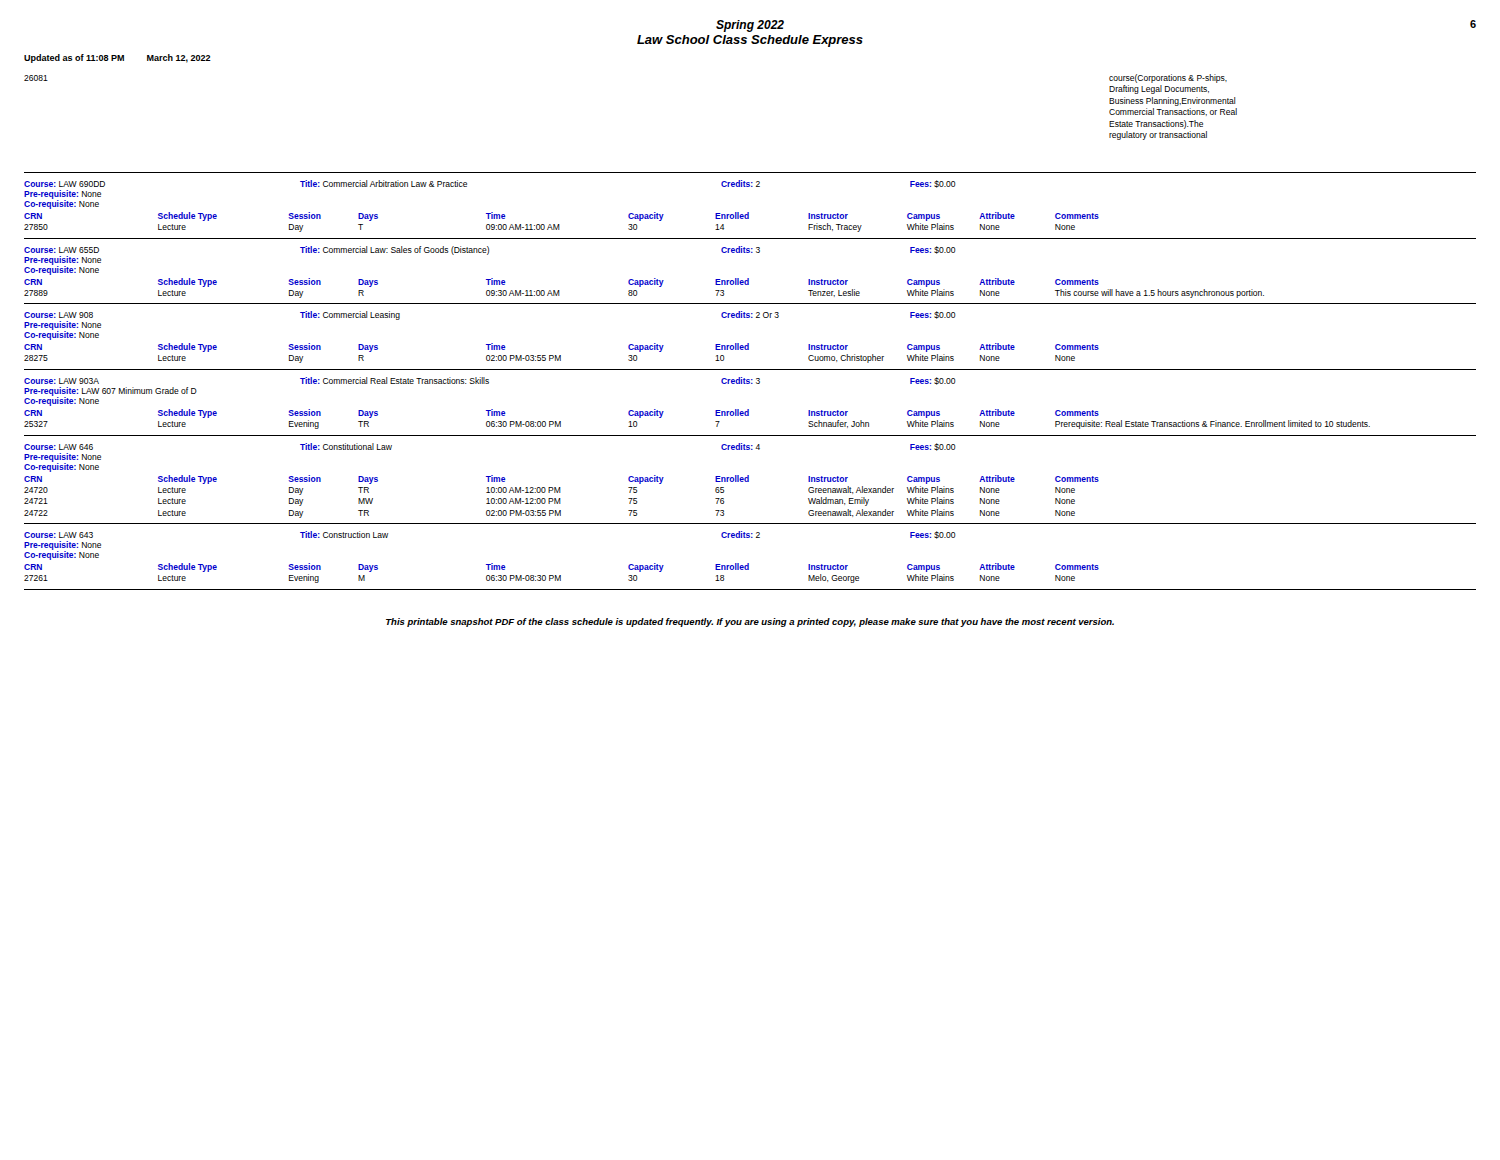6
Spring 2022
Law School Class Schedule Express
Updated as of 11:08 PM March 12, 2022
26081
course(Corporations & P-ships,
Drafting Legal Documents,
Business Planning,Environmental
Commercial Transactions, or Real
Estate Transactions).The
regulatory or transactional
| Course: LAW 690DD | Title: Commercial Arbitration Law & Practice | Credits: 2 | Fees: $0.00 |
| Pre-requisite: None |
| Co-requisite: None |
| CRN | Schedule Type | Session | Days | Time | Capacity | Enrolled | Instructor | Campus | Attribute | Comments |
| --- | --- | --- | --- | --- | --- | --- | --- | --- | --- | --- |
| 27850 | Lecture | Day | T | 09:00 AM-11:00 AM | 30 | 14 | Frisch, Tracey | White Plains | None | None |
| Course: LAW 655D | Title: Commercial Law: Sales of Goods (Distance) | Credits: 3 | Fees: $0.00 |
| Pre-requisite: None |
| Co-requisite: None |
| CRN | Schedule Type | Session | Days | Time | Capacity | Enrolled | Instructor | Campus | Attribute | Comments |
| --- | --- | --- | --- | --- | --- | --- | --- | --- | --- | --- |
| 27889 | Lecture | Day | R | 09:30 AM-11:00 AM | 80 | 73 | Tenzer, Leslie | White Plains | None | This course will have a 1.5 hours asynchronous portion. |
| Course: LAW 908 | Title: Commercial Leasing | Credits: 2 Or 3 | Fees: $0.00 |
| Pre-requisite: None |
| Co-requisite: None |
| CRN | Schedule Type | Session | Days | Time | Capacity | Enrolled | Instructor | Campus | Attribute | Comments |
| --- | --- | --- | --- | --- | --- | --- | --- | --- | --- | --- |
| 28275 | Lecture | Day | R | 02:00 PM-03:55 PM | 30 | 10 | Cuomo, Christopher | White Plains | None | None |
| Course: LAW 903A | Title: Commercial Real Estate Transactions: Skills | Credits: 3 | Fees: $0.00 |
| Pre-requisite: LAW 607 Minimum Grade of D |
| Co-requisite: None |
| CRN | Schedule Type | Session | Days | Time | Capacity | Enrolled | Instructor | Campus | Attribute | Comments |
| --- | --- | --- | --- | --- | --- | --- | --- | --- | --- | --- |
| 25327 | Lecture | Evening | TR | 06:30 PM-08:00 PM | 10 | 7 | Schnaufer, John | White Plains | None | Prerequisite: Real Estate Transactions & Finance. Enrollment limited to 10 students. |
| Course: LAW 646 | Title: Constitutional Law | Credits: 4 | Fees: $0.00 |
| Pre-requisite: None |
| Co-requisite: None |
| CRN | Schedule Type | Session | Days | Time | Capacity | Enrolled | Instructor | Campus | Attribute | Comments |
| --- | --- | --- | --- | --- | --- | --- | --- | --- | --- | --- |
| 24720 | Lecture | Day | TR | 10:00 AM-12:00 PM | 75 | 65 | Greenawalt, Alexander | White Plains | None | None |
| 24721 | Lecture | Day | MW | 10:00 AM-12:00 PM | 75 | 76 | Waldman, Emily | White Plains | None | None |
| 24722 | Lecture | Day | TR | 02:00 PM-03:55 PM | 75 | 73 | Greenawalt, Alexander | White Plains | None | None |
| Course: LAW 643 | Title: Construction Law | Credits: 2 | Fees: $0.00 |
| Pre-requisite: None |
| Co-requisite: None |
| CRN | Schedule Type | Session | Days | Time | Capacity | Enrolled | Instructor | Campus | Attribute | Comments |
| --- | --- | --- | --- | --- | --- | --- | --- | --- | --- | --- |
| 27261 | Lecture | Evening | M | 06:30 PM-08:30 PM | 30 | 18 | Melo, George | White Plains | None | None |
This printable snapshot PDF of the class schedule is updated frequently. If you are using a printed copy, please make sure that you have the most recent version.